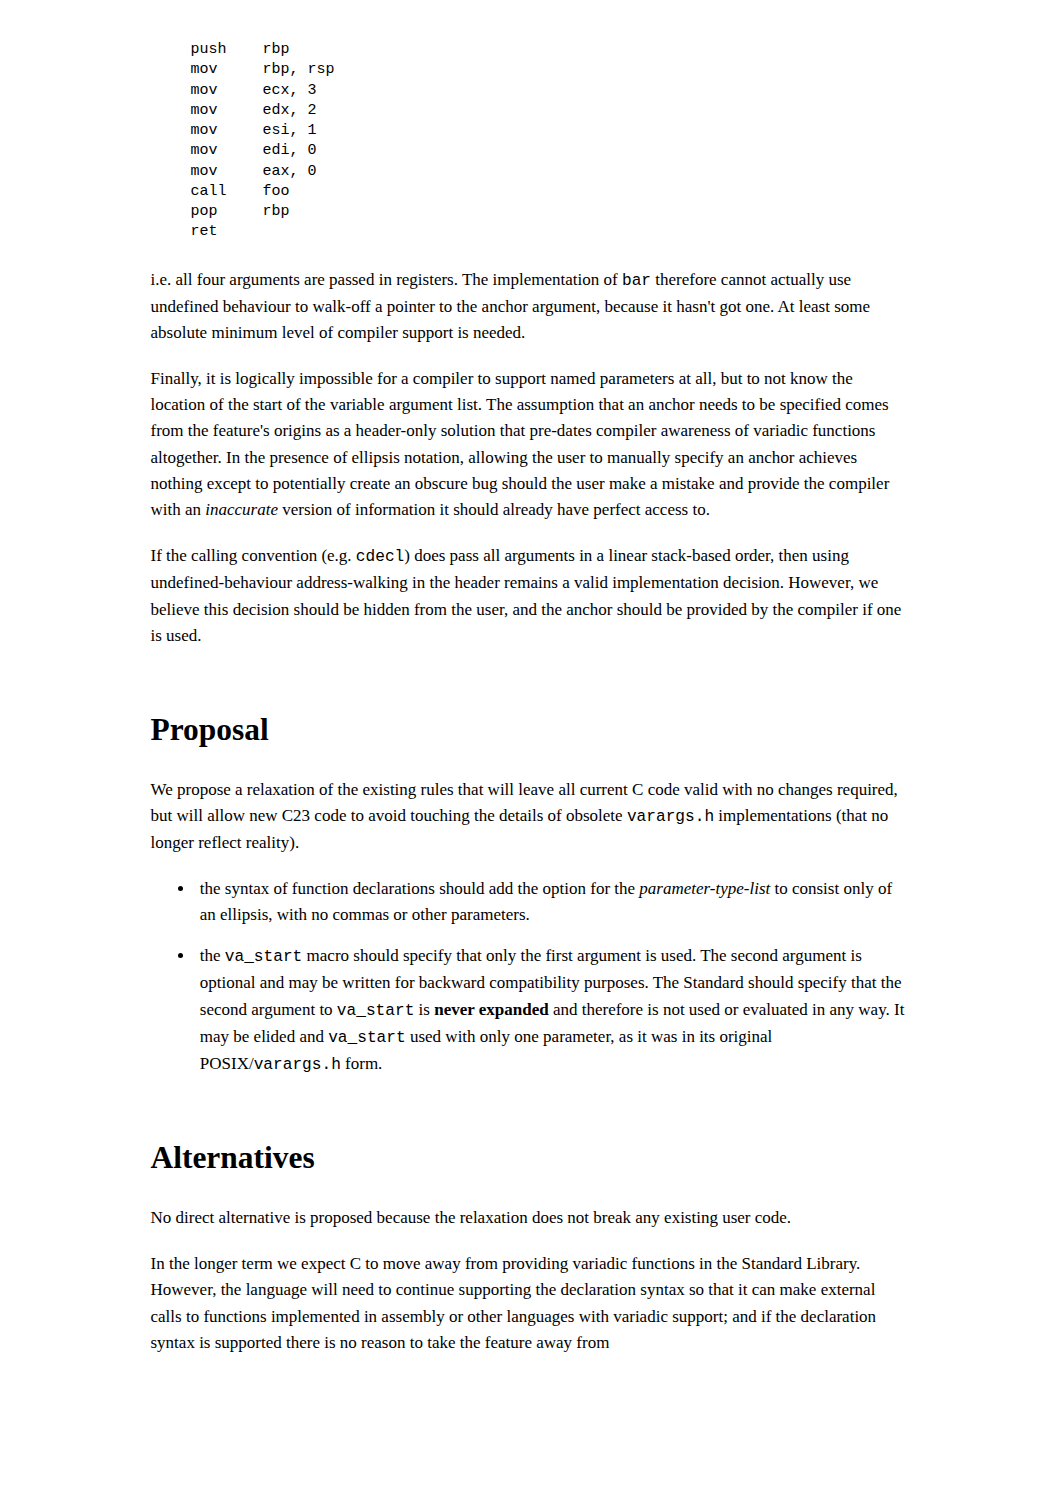push    rbp
mov     rbp, rsp
mov     ecx, 3
mov     edx, 2
mov     esi, 1
mov     edi, 0
mov     eax, 0
call    foo
pop     rbp
ret
i.e. all four arguments are passed in registers. The implementation of bar therefore cannot actually use undefined behaviour to walk-off a pointer to the anchor argument, because it hasn't got one. At least some absolute minimum level of compiler support is needed.
Finally, it is logically impossible for a compiler to support named parameters at all, but to not know the location of the start of the variable argument list. The assumption that an anchor needs to be specified comes from the feature's origins as a header-only solution that pre-dates compiler awareness of variadic functions altogether. In the presence of ellipsis notation, allowing the user to manually specify an anchor achieves nothing except to potentially create an obscure bug should the user make a mistake and provide the compiler with an inaccurate version of information it should already have perfect access to.
If the calling convention (e.g. cdecl) does pass all arguments in a linear stack-based order, then using undefined-behaviour address-walking in the header remains a valid implementation decision. However, we believe this decision should be hidden from the user, and the anchor should be provided by the compiler if one is used.
Proposal
We propose a relaxation of the existing rules that will leave all current C code valid with no changes required, but will allow new C23 code to avoid touching the details of obsolete varargs.h implementations (that no longer reflect reality).
the syntax of function declarations should add the option for the parameter-type-list to consist only of an ellipsis, with no commas or other parameters.
the va_start macro should specify that only the first argument is used. The second argument is optional and may be written for backward compatibility purposes. The Standard should specify that the second argument to va_start is never expanded and therefore is not used or evaluated in any way. It may be elided and va_start used with only one parameter, as it was in its original POSIX/varargs.h form.
Alternatives
No direct alternative is proposed because the relaxation does not break any existing user code.
In the longer term we expect C to move away from providing variadic functions in the Standard Library. However, the language will need to continue supporting the declaration syntax so that it can make external calls to functions implemented in assembly or other languages with variadic support; and if the declaration syntax is supported there is no reason to take the feature away from